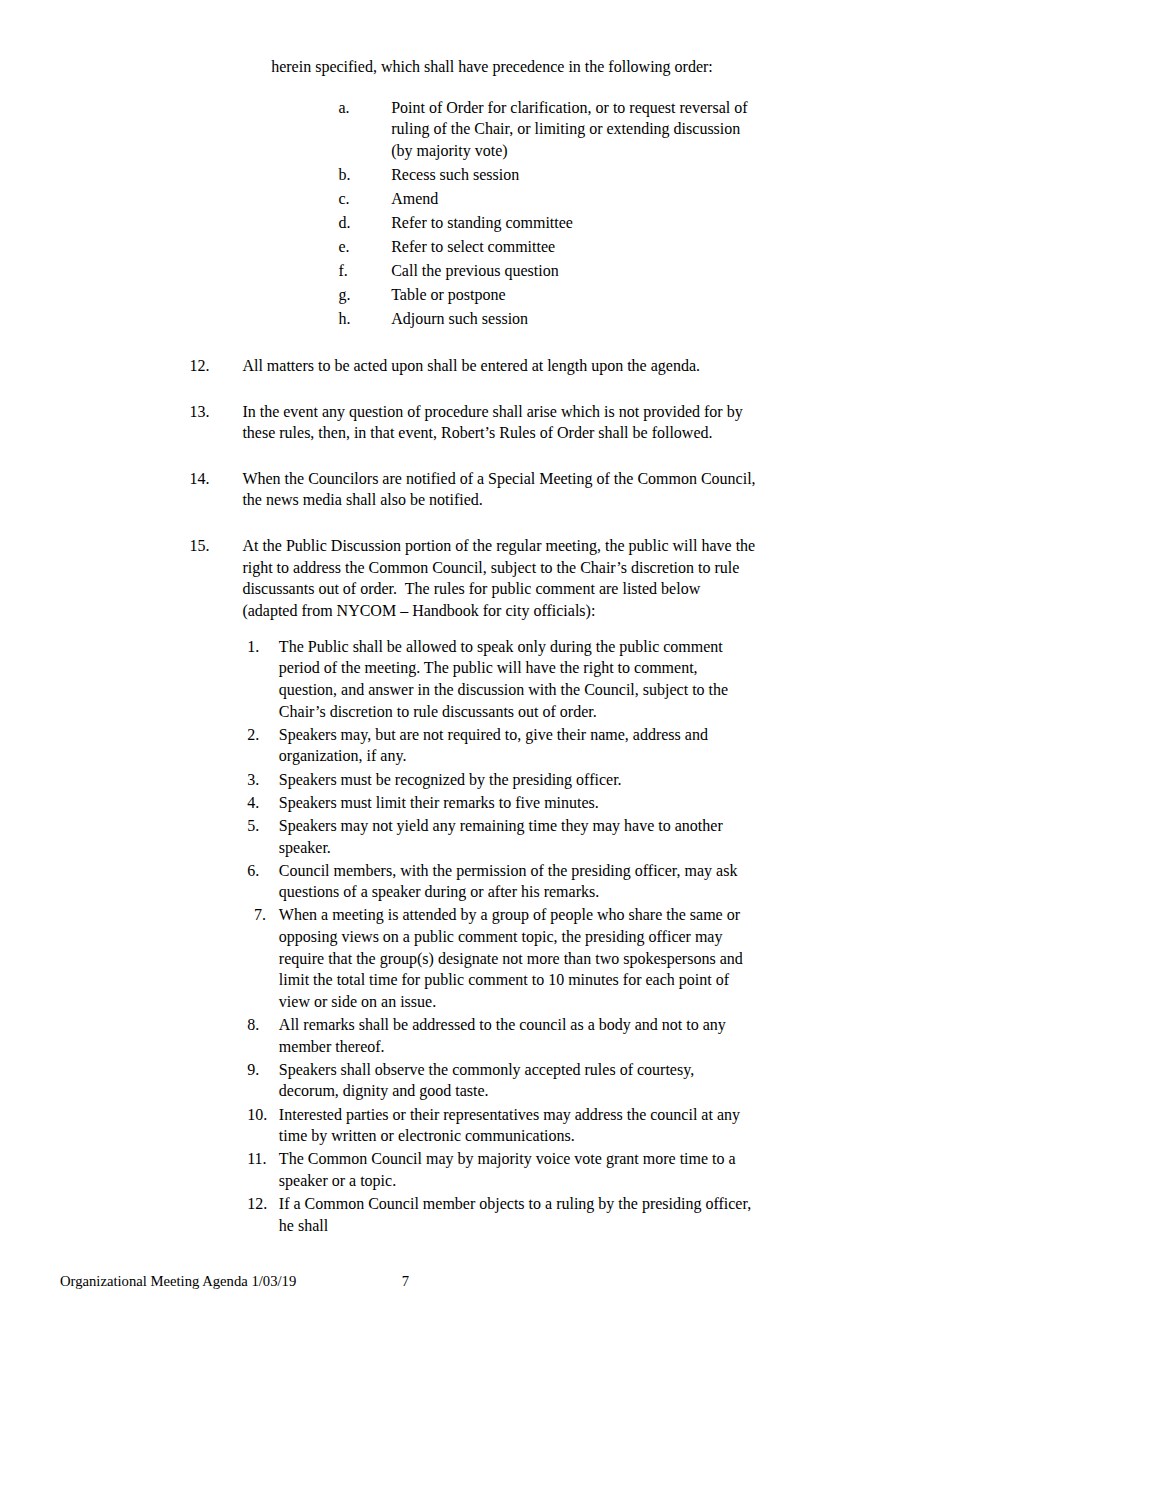herein specified, which shall have precedence in the following order:
a.
Point of Order for clarification, or to request reversal of ruling of the Chair, or limiting or extending discussion (by majority vote)
b.
Recess such session
c.
Amend
d.
Refer to standing committee
e.
Refer to select committee
f.
Call the previous question
g.
Table or postpone
h.
Adjourn such session
12.
All matters to be acted upon shall be entered at length upon the agenda.
13.
In the event any question of procedure shall arise which is not provided for by these rules, then, in that event, Robert’s Rules of Order shall be followed.
14.
When the Councilors are notified of a Special Meeting of the Common Council, the news media shall also be notified.
15.
At the Public Discussion portion of the regular meeting, the public will have the right to address the Common Council, subject to the Chair’s discretion to rule discussants out of order. The rules for public comment are listed below (adapted from NYCOM – Handbook for city officials):
1.
The Public shall be allowed to speak only during the public comment period of the meeting. The public will have the right to comment, question, and answer in the discussion with the Council, subject to the Chair’s discretion to rule discussants out of order.
2.
Speakers may, but are not required to, give their name, address and organization, if any.
3.
Speakers must be recognized by the presiding officer.
4.
Speakers must limit their remarks to five minutes.
5.
Speakers may not yield any remaining time they may have to another speaker.
6.
Council members, with the permission of the presiding officer, may ask questions of a speaker during or after his remarks.
7.
When a meeting is attended by a group of people who share the same or opposing views on a public comment topic, the presiding officer may require that the group(s) designate not more than two spokespersons and limit the total time for public comment to 10 minutes for each point of view or side on an issue.
8.
All remarks shall be addressed to the council as a body and not to any member thereof.
9.
Speakers shall observe the commonly accepted rules of courtesy, decorum, dignity and good taste.
10.
Interested parties or their representatives may address the council at any time by written or electronic communications.
11.
The Common Council may by majority voice vote grant more time to a speaker or a topic.
12.
If a Common Council member objects to a ruling by the presiding officer, he shall
Organizational Meeting Agenda 1/03/19
7